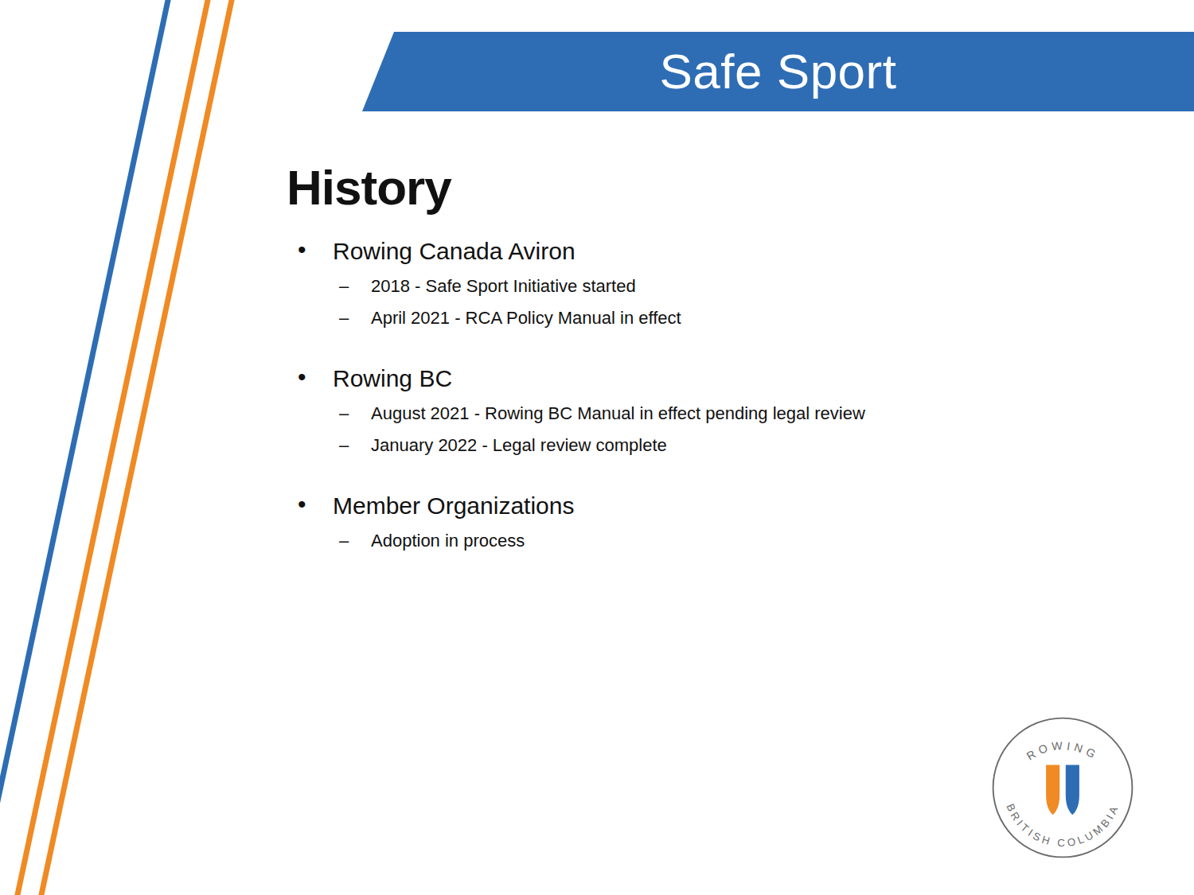Safe Sport
History
Rowing Canada Aviron
2018 - Safe Sport Initiative started
April 2021 - RCA Policy Manual in effect
Rowing BC
August 2021 - Rowing BC Manual in effect pending legal review
January 2022 - Legal review complete
Member Organizations
Adoption in process
ROWING BRITISH COLUMBIA